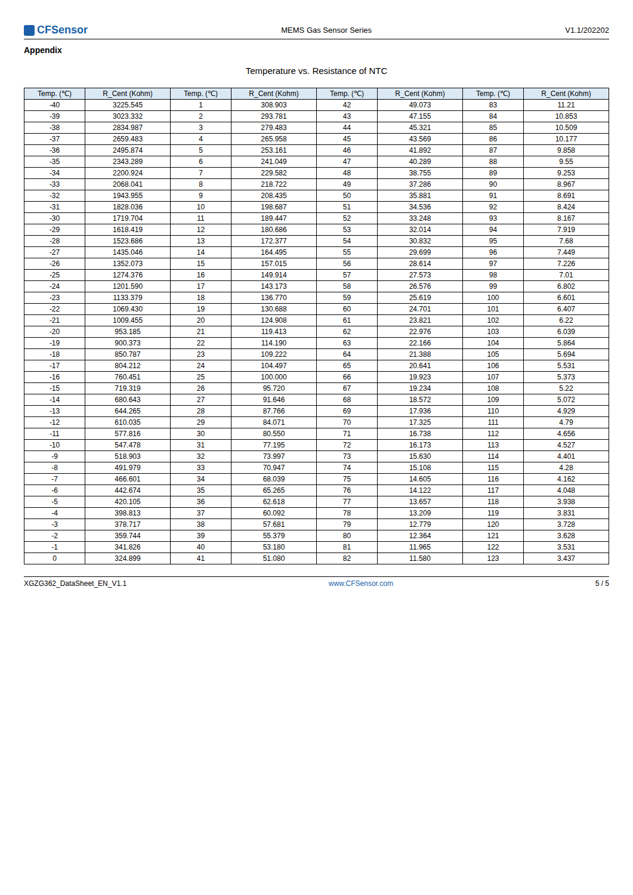CFSensor
MEMS Gas Sensor Series
V1.1/202202
Appendix
Temperature vs. Resistance of NTC
| Temp. (℃) | R_Cent (Kohm) | Temp. (℃) | R_Cent (Kohm) | Temp. (℃) | R_Cent (Kohm) | Temp. (℃) | R_Cent (Kohm) |
| --- | --- | --- | --- | --- | --- | --- | --- |
| -40 | 3225.545 | 1 | 308.903 | 42 | 49.073 | 83 | 11.21 |
| -39 | 3023.332 | 2 | 293.781 | 43 | 47.155 | 84 | 10.853 |
| -38 | 2834.987 | 3 | 279.483 | 44 | 45.321 | 85 | 10.509 |
| -37 | 2659.483 | 4 | 265.958 | 45 | 43.569 | 86 | 10.177 |
| -36 | 2495.874 | 5 | 253.161 | 46 | 41.892 | 87 | 9.858 |
| -35 | 2343.289 | 6 | 241.049 | 47 | 40.289 | 88 | 9.55 |
| -34 | 2200.924 | 7 | 229.582 | 48 | 38.755 | 89 | 9.253 |
| -33 | 2068.041 | 8 | 218.722 | 49 | 37.286 | 90 | 8.967 |
| -32 | 1943.955 | 9 | 208.435 | 50 | 35.881 | 91 | 8.691 |
| -31 | 1828.036 | 10 | 198.687 | 51 | 34.536 | 92 | 8.424 |
| -30 | 1719.704 | 11 | 189.447 | 52 | 33.248 | 93 | 8.167 |
| -29 | 1618.419 | 12 | 180.686 | 53 | 32.014 | 94 | 7.919 |
| -28 | 1523.686 | 13 | 172.377 | 54 | 30.832 | 95 | 7.68 |
| -27 | 1435.046 | 14 | 164.495 | 55 | 29.699 | 96 | 7.449 |
| -26 | 1352.073 | 15 | 157.015 | 56 | 28.614 | 97 | 7.226 |
| -25 | 1274.376 | 16 | 149.914 | 57 | 27.573 | 98 | 7.01 |
| -24 | 1201.590 | 17 | 143.173 | 58 | 26.576 | 99 | 6.802 |
| -23 | 1133.379 | 18 | 136.770 | 59 | 25.619 | 100 | 6.601 |
| -22 | 1069.430 | 19 | 130.688 | 60 | 24.701 | 101 | 6.407 |
| -21 | 1009.455 | 20 | 124.908 | 61 | 23.821 | 102 | 6.22 |
| -20 | 953.185 | 21 | 119.413 | 62 | 22.976 | 103 | 6.039 |
| -19 | 900.373 | 22 | 114.190 | 63 | 22.166 | 104 | 5.864 |
| -18 | 850.787 | 23 | 109.222 | 64 | 21.388 | 105 | 5.694 |
| -17 | 804.212 | 24 | 104.497 | 65 | 20.641 | 106 | 5.531 |
| -16 | 760.451 | 25 | 100.000 | 66 | 19.923 | 107 | 5.373 |
| -15 | 719.319 | 26 | 95.720 | 67 | 19.234 | 108 | 5.22 |
| -14 | 680.643 | 27 | 91.646 | 68 | 18.572 | 109 | 5.072 |
| -13 | 644.265 | 28 | 87.766 | 69 | 17.936 | 110 | 4.929 |
| -12 | 610.035 | 29 | 84.071 | 70 | 17.325 | 111 | 4.79 |
| -11 | 577.816 | 30 | 80.550 | 71 | 16.738 | 112 | 4.656 |
| -10 | 547.478 | 31 | 77.195 | 72 | 16.173 | 113 | 4.527 |
| -9 | 518.903 | 32 | 73.997 | 73 | 15.630 | 114 | 4.401 |
| -8 | 491.979 | 33 | 70.947 | 74 | 15.108 | 115 | 4.28 |
| -7 | 466.601 | 34 | 68.039 | 75 | 14.605 | 116 | 4.162 |
| -6 | 442.674 | 35 | 65.265 | 76 | 14.122 | 117 | 4.048 |
| -5 | 420.105 | 36 | 62.618 | 77 | 13.657 | 118 | 3.938 |
| -4 | 398.813 | 37 | 60.092 | 78 | 13.209 | 119 | 3.831 |
| -3 | 378.717 | 38 | 57.681 | 79 | 12.779 | 120 | 3.728 |
| -2 | 359.744 | 39 | 55.379 | 80 | 12.364 | 121 | 3.628 |
| -1 | 341.826 | 40 | 53.180 | 81 | 11.965 | 122 | 3.531 |
| 0 | 324.899 | 41 | 51.080 | 82 | 11.580 | 123 | 3.437 |
XGZG362_DataSheet_EN_V1.1
www.CFSensor.com
5 / 5